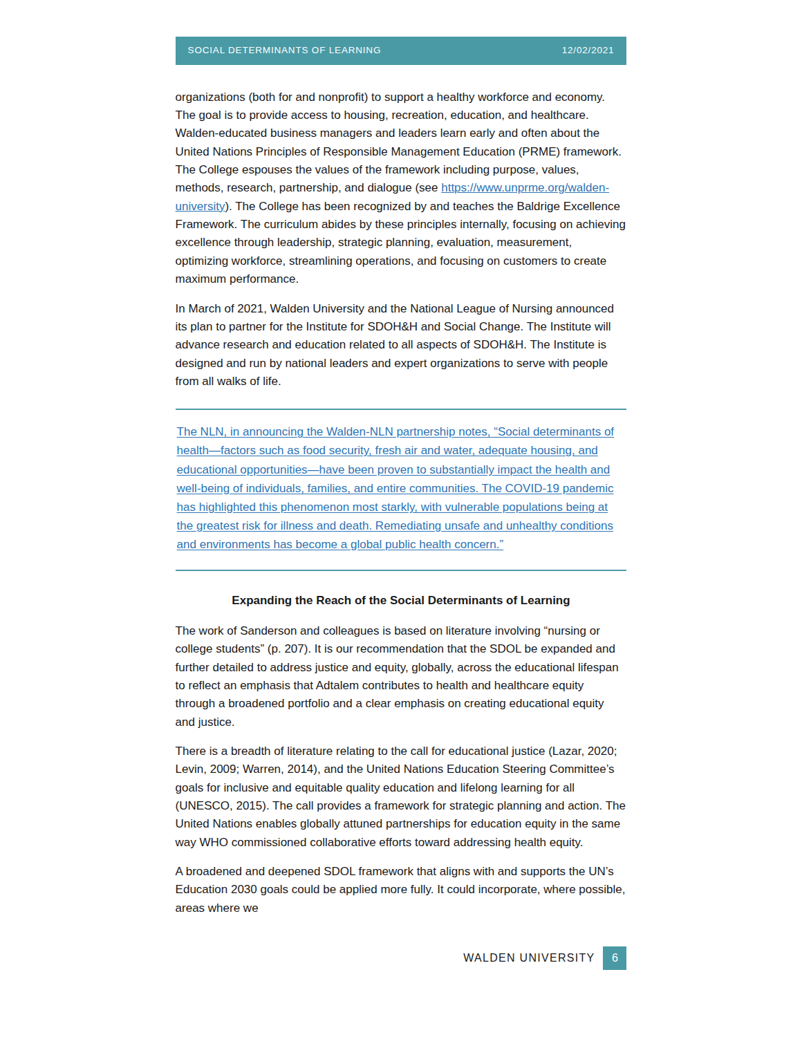Social Determinants of Learning 12/02/2021
organizations (both for and nonprofit) to support a healthy workforce and economy. The goal is to provide access to housing, recreation, education, and healthcare. Walden-educated business managers and leaders learn early and often about the United Nations Principles of Responsible Management Education (PRME) framework. The College espouses the values of the framework including purpose, values, methods, research, partnership, and dialogue (see https://www.unprme.org/walden-university). The College has been recognized by and teaches the Baldrige Excellence Framework. The curriculum abides by these principles internally, focusing on achieving excellence through leadership, strategic planning, evaluation, measurement, optimizing workforce, streamlining operations, and focusing on customers to create maximum performance.
In March of 2021, Walden University and the National League of Nursing announced its plan to partner for the Institute for SDOH&H and Social Change. The Institute will advance research and education related to all aspects of SDOH&H. The Institute is designed and run by national leaders and expert organizations to serve with people from all walks of life.
The NLN, in announcing the Walden-NLN partnership notes, “Social determinants of health—factors such as food security, fresh air and water, adequate housing, and educational opportunities—have been proven to substantially impact the health and well-being of individuals, families, and entire communities. The COVID-19 pandemic has highlighted this phenomenon most starkly, with vulnerable populations being at the greatest risk for illness and death. Remediating unsafe and unhealthy conditions and environments has become a global public health concern.”
Expanding the Reach of the Social Determinants of Learning
The work of Sanderson and colleagues is based on literature involving “nursing or college students” (p. 207). It is our recommendation that the SDOL be expanded and further detailed to address justice and equity, globally, across the educational lifespan to reflect an emphasis that Adtalem contributes to health and healthcare equity through a broadened portfolio and a clear emphasis on creating educational equity and justice.
There is a breadth of literature relating to the call for educational justice (Lazar, 2020; Levin, 2009; Warren, 2014), and the United Nations Education Steering Committee’s goals for inclusive and equitable quality education and lifelong learning for all (UNESCO, 2015). The call provides a framework for strategic planning and action. The United Nations enables globally attuned partnerships for education equity in the same way WHO commissioned collaborative efforts toward addressing health equity.
A broadened and deepened SDOL framework that aligns with and supports the UN’s Education 2030 goals could be applied more fully. It could incorporate, where possible, areas where we
WALDEN UNIVERSITY 6